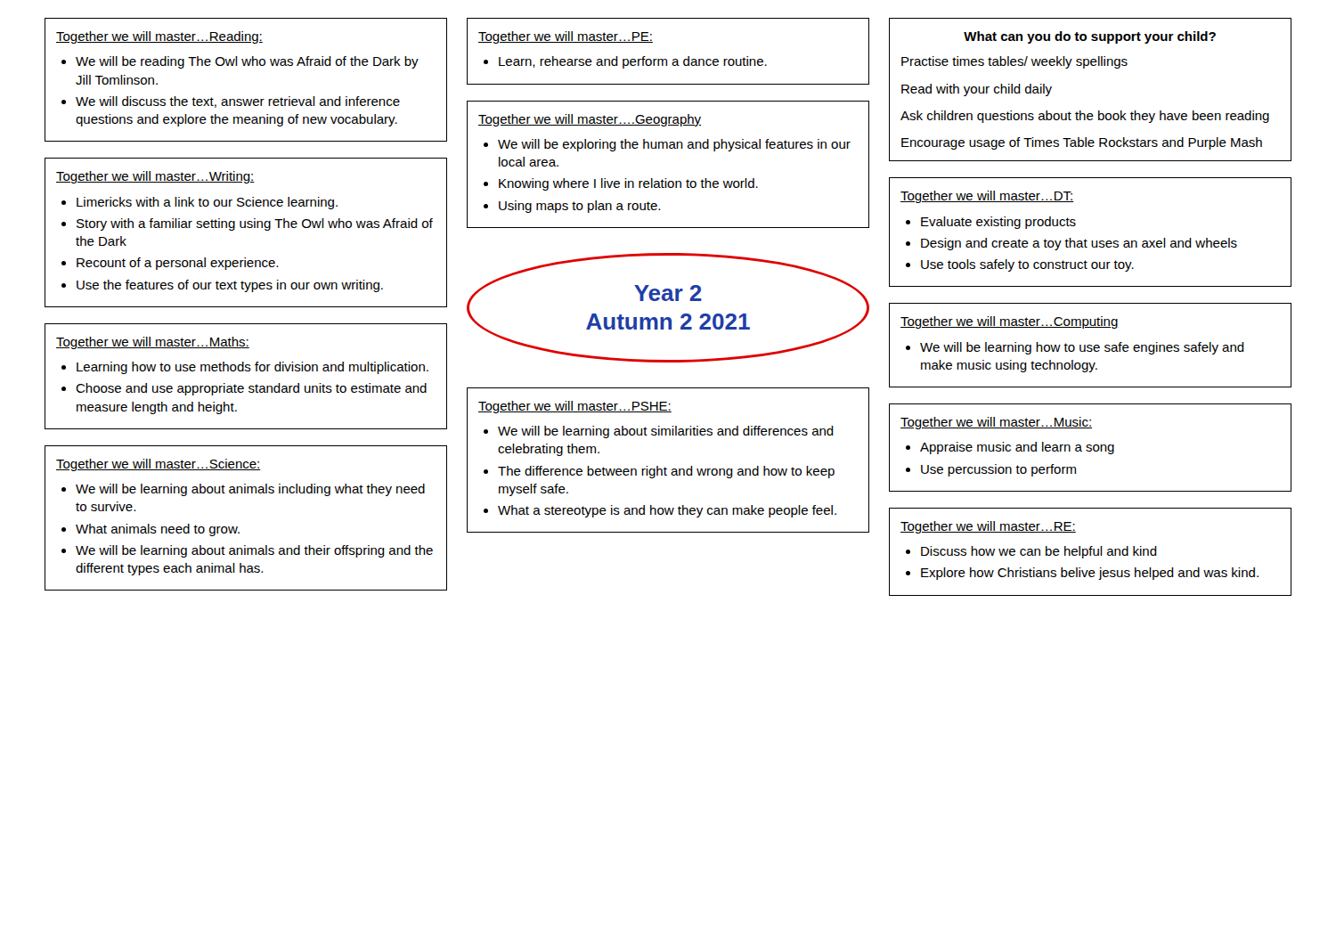Together we will master…Reading:
We will be reading The Owl who was Afraid of the Dark by Jill Tomlinson.
We will discuss the text, answer retrieval and inference questions and explore the meaning of new vocabulary.
Together we will master…Writing:
Limericks with a link to our Science learning.
Story with a familiar setting using The Owl who was Afraid of the Dark
Recount of a personal experience.
Use the features of our text types in our own writing.
Together we will master…Maths:
Learning how to use methods for division and multiplication.
Choose and use appropriate standard units to estimate and measure length and height.
Together we will master…Science:
We will be learning about animals including what they need to survive.
What animals need to grow.
We will be learning about animals and their offspring and the different types each animal has.
Together we will master…PE:
Learn, rehearse and perform a dance routine.
Together we will master….Geography
We will be exploring the human and physical features in our local area.
Knowing where I live in relation to the world.
Using maps to plan a route.
Year 2
Autumn 2 2021
Together we will master…PSHE:
We will be learning about similarities and differences and celebrating them.
The difference between right and wrong and how to keep myself safe.
What a stereotype is and how they can make people feel.
What can you do to support your child?
Practise times tables/ weekly spellings
Read with your child daily
Ask children questions about the book they have been reading
Encourage usage of Times Table Rockstars and Purple Mash
Together we will master…DT:
Evaluate existing products
Design and create a toy that uses an axel and wheels
Use tools safely to construct our toy.
Together we will master…Computing
We will be learning how to use safe engines safely and make music using technology.
Together we will master…Music:
Appraise music and learn a song
Use percussion to perform
Together we will master…RE:
Discuss how we can be helpful and kind
Explore how Christians belive jesus helped and was kind.